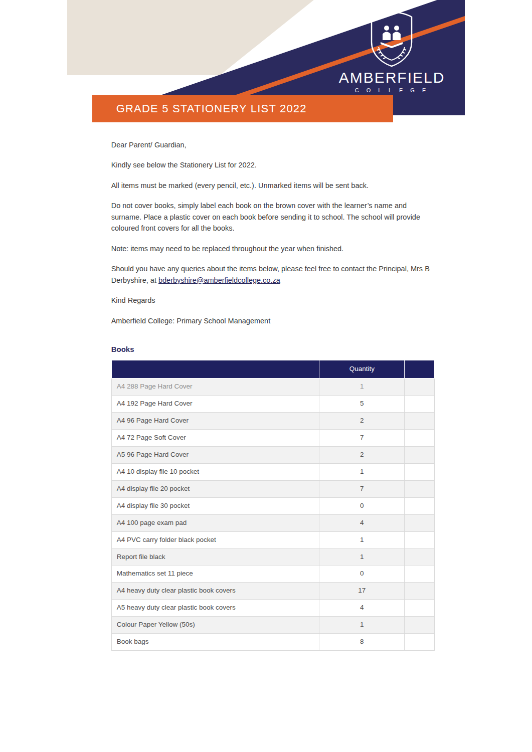AMBERFIELD
C O L L E G E
GRADE 5 STATIONERY LIST 2022
Dear Parent/ Guardian,
Kindly see below the Stationery List for 2022.
All items must be marked (every pencil, etc.). Unmarked items will be sent back.
Do not cover books, simply label each book on the brown cover with the learner’s name and surname. Place a plastic cover on each book before sending it to school. The school will provide coloured front covers for all the books.
Note: items may need to be replaced throughout the year when finished.
Should you have any queries about the items below, please feel free to contact the Principal, Mrs B Derbyshire, at bderbyshire@amberfieldcollege.co.za
Kind Regards
Amberfield College: Primary School Management
Books
| | Quantity | |
| --- | --- | --- |
| A4 288 Page Hard Cover | 1 | |
| A4 192 Page Hard Cover | 5 | |
| A4 96 Page Hard Cover | 2 | |
| A4 72 Page Soft Cover | 7 | |
| A5 96 Page Hard Cover | 2 | |
| A4 10 display file 10 pocket | 1 | |
| A4 display file 20 pocket | 7 | |
| A4 display file 30 pocket | 0 | |
| A4 100 page exam pad | 4 | |
| A4 PVC carry folder black pocket | 1 | |
| Report file black | 1 | |
| Mathematics set 11 piece | 0 | |
| A4 heavy duty clear plastic book covers | 17 | |
| A5 heavy duty clear plastic book covers | 4 | |
| Colour Paper Yellow (50s) | 1 | |
| Book bags | 8 | |